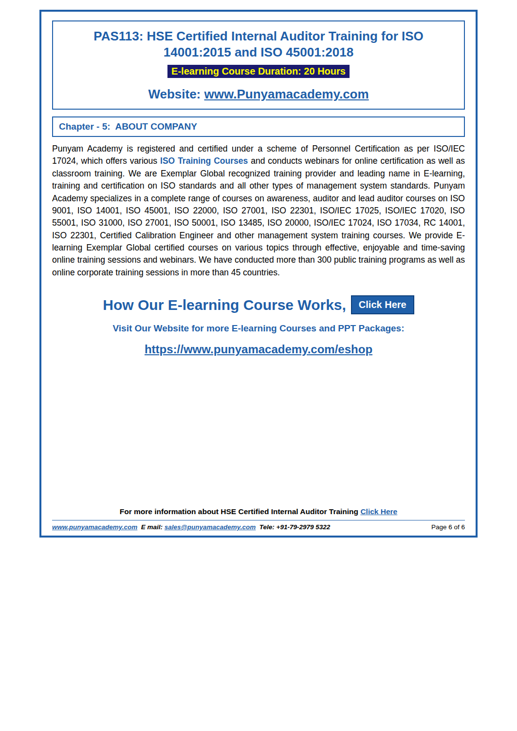PAS113: HSE Certified Internal Auditor Training for ISO 14001:2015 and ISO 45001:2018
E-learning Course Duration: 20 Hours
Website: www.Punyamacademy.com
Chapter - 5: ABOUT COMPANY
Punyam Academy is registered and certified under a scheme of Personnel Certification as per ISO/IEC 17024, which offers various ISO Training Courses and conducts webinars for online certification as well as classroom training. We are Exemplar Global recognized training provider and leading name in E-learning, training and certification on ISO standards and all other types of management system standards. Punyam Academy specializes in a complete range of courses on awareness, auditor and lead auditor courses on ISO 9001, ISO 14001, ISO 45001, ISO 22000, ISO 27001, ISO 22301, ISO/IEC 17025, ISO/IEC 17020, ISO 55001, ISO 31000, ISO 27001, ISO 50001, ISO 13485, ISO 20000, ISO/IEC 17024, ISO 17034, RC 14001, ISO 22301, Certified Calibration Engineer and other management system training courses. We provide E-learning Exemplar Global certified courses on various topics through effective, enjoyable and time-saving online training sessions and webinars. We have conducted more than 300 public training programs as well as online corporate training sessions in more than 45 countries.
How Our E-learning Course Works,
Click Here
Visit Our Website for more E-learning Courses and PPT Packages:
https://www.punyamacademy.com/eshop
For more information about HSE Certified Internal Auditor Training Click Here
www.punyamacademy.com E mail: sales@punyamacademy.com Tele: +91-79-2979 5322 Page 6 of 6